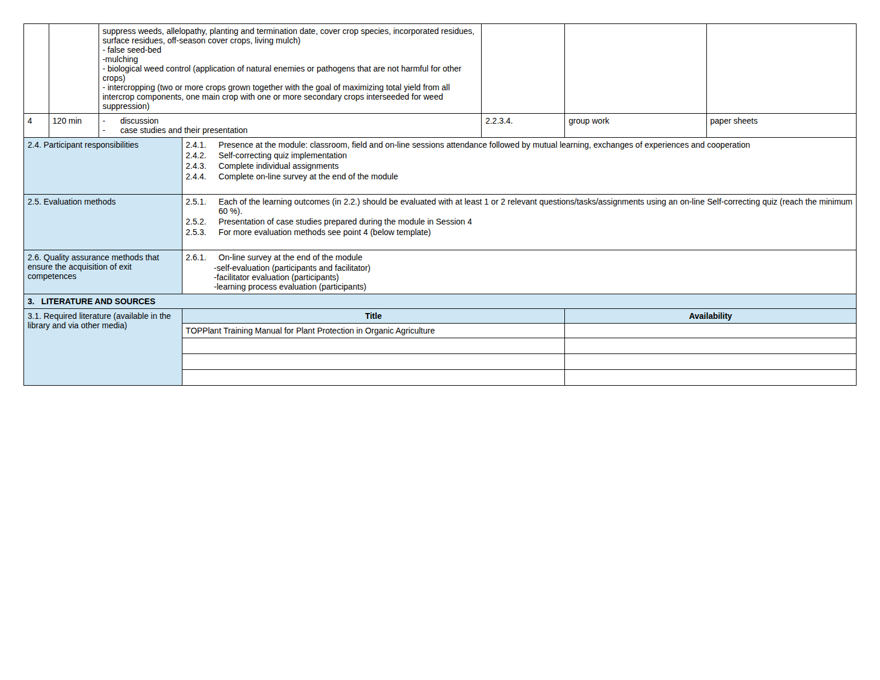| | | suppress weeds, allelopathy, planting and termination date, cover crop species, incorporated residues, surface residues, off-season cover crops, living mulch) - false seed-bed -mulching - biological weed control (application of natural enemies or pathogens that are not harmful for other crops) - intercropping (two or more crops grown together with the goal of maximizing total yield from all intercrop components, one main crop with one or more secondary crops interseeded for weed suppression) | | | |
| 4 | 120 min | - discussion - case studies and their presentation | 2.2.3.4. | group work | paper sheets |
| 2.4. Participant responsibilities | 2.4.1. Presence at the module: classroom, field and on-line sessions attendance followed by mutual learning, exchanges of experiences and cooperation 2.4.2. Self-correcting quiz implementation 2.4.3. Complete individual assignments 2.4.4. Complete on-line survey at the end of the module |
| 2.5. Evaluation methods | 2.5.1. Each of the learning outcomes (in 2.2.) should be evaluated with at least 1 or 2 relevant questions/tasks/assignments using an on-line Self-correcting quiz (reach the minimum 60 %). 2.5.2. Presentation of case studies prepared during the module in Session 4 2.5.3. For more evaluation methods see point 4 (below template) |
| 2.6. Quality assurance methods that ensure the acquisition of exit competences | 2.6.1. On-line survey at the end of the module -self-evaluation (participants and facilitator) -facilitator evaluation (participants) -learning process evaluation (participants) |
| 3. LITERATURE AND SOURCES |
| 3.1. Required literature (available in the library and via other media) | Title | Availability |
| TOPPlant Training Manual for Plant Protection in Organic Agriculture | |